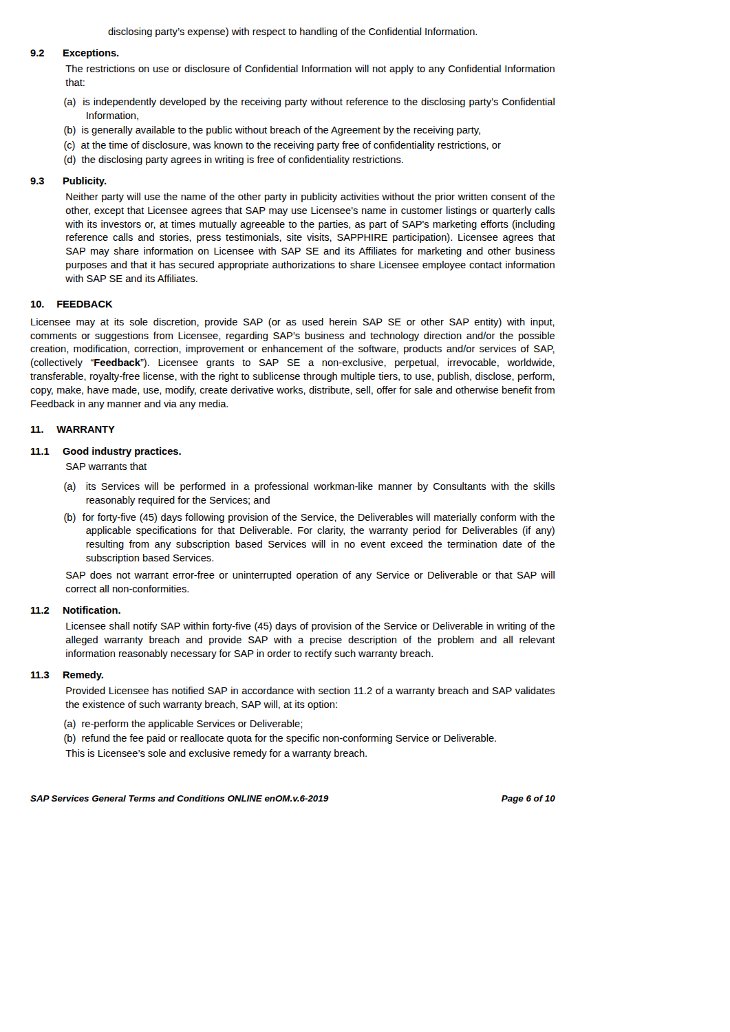disclosing party’s expense) with respect to handling of the Confidential Information.
9.2 Exceptions.
The restrictions on use or disclosure of Confidential Information will not apply to any Confidential Information that:
(a) is independently developed by the receiving party without reference to the disclosing party’s Confidential Information,
(b) is generally available to the public without breach of the Agreement by the receiving party,
(c) at the time of disclosure, was known to the receiving party free of confidentiality restrictions, or
(d) the disclosing party agrees in writing is free of confidentiality restrictions.
9.3 Publicity.
Neither party will use the name of the other party in publicity activities without the prior written consent of the other, except that Licensee agrees that SAP may use Licensee's name in customer listings or quarterly calls with its investors or, at times mutually agreeable to the parties, as part of SAP's marketing efforts (including reference calls and stories, press testimonials, site visits, SAPPHIRE participation). Licensee agrees that SAP may share information on Licensee with SAP SE and its Affiliates for marketing and other business purposes and that it has secured appropriate authorizations to share Licensee employee contact information with SAP SE and its Affiliates.
10. FEEDBACK
Licensee may at its sole discretion, provide SAP (or as used herein SAP SE or other SAP entity) with input, comments or suggestions from Licensee, regarding SAP’s business and technology direction and/or the possible creation, modification, correction, improvement or enhancement of the software, products and/or services of SAP, (collectively “Feedback”). Licensee grants to SAP SE a non-exclusive, perpetual, irrevocable, worldwide, transferable, royalty-free license, with the right to sublicense through multiple tiers, to use, publish, disclose, perform, copy, make, have made, use, modify, create derivative works, distribute, sell, offer for sale and otherwise benefit from Feedback in any manner and via any media.
11. WARRANTY
11.1 Good industry practices.
SAP warrants that
(a) its Services will be performed in a professional workman-like manner by Consultants with the skills reasonably required for the Services; and
(b) for forty-five (45) days following provision of the Service, the Deliverables will materially conform with the applicable specifications for that Deliverable. For clarity, the warranty period for Deliverables (if any) resulting from any subscription based Services will in no event exceed the termination date of the subscription based Services.
SAP does not warrant error-free or uninterrupted operation of any Service or Deliverable or that SAP will correct all non-conformities.
11.2 Notification.
Licensee shall notify SAP within forty-five (45) days of provision of the Service or Deliverable in writing of the alleged warranty breach and provide SAP with a precise description of the problem and all relevant information reasonably necessary for SAP in order to rectify such warranty breach.
11.3 Remedy.
Provided Licensee has notified SAP in accordance with section 11.2 of a warranty breach and SAP validates the existence of such warranty breach, SAP will, at its option:
(a) re-perform the applicable Services or Deliverable;
(b) refund the fee paid or reallocate quota for the specific non-conforming Service or Deliverable.
This is Licensee’s sole and exclusive remedy for a warranty breach.
SAP Services General Terms and Conditions ONLINE enOM.v.6-2019 Page 6 of 10